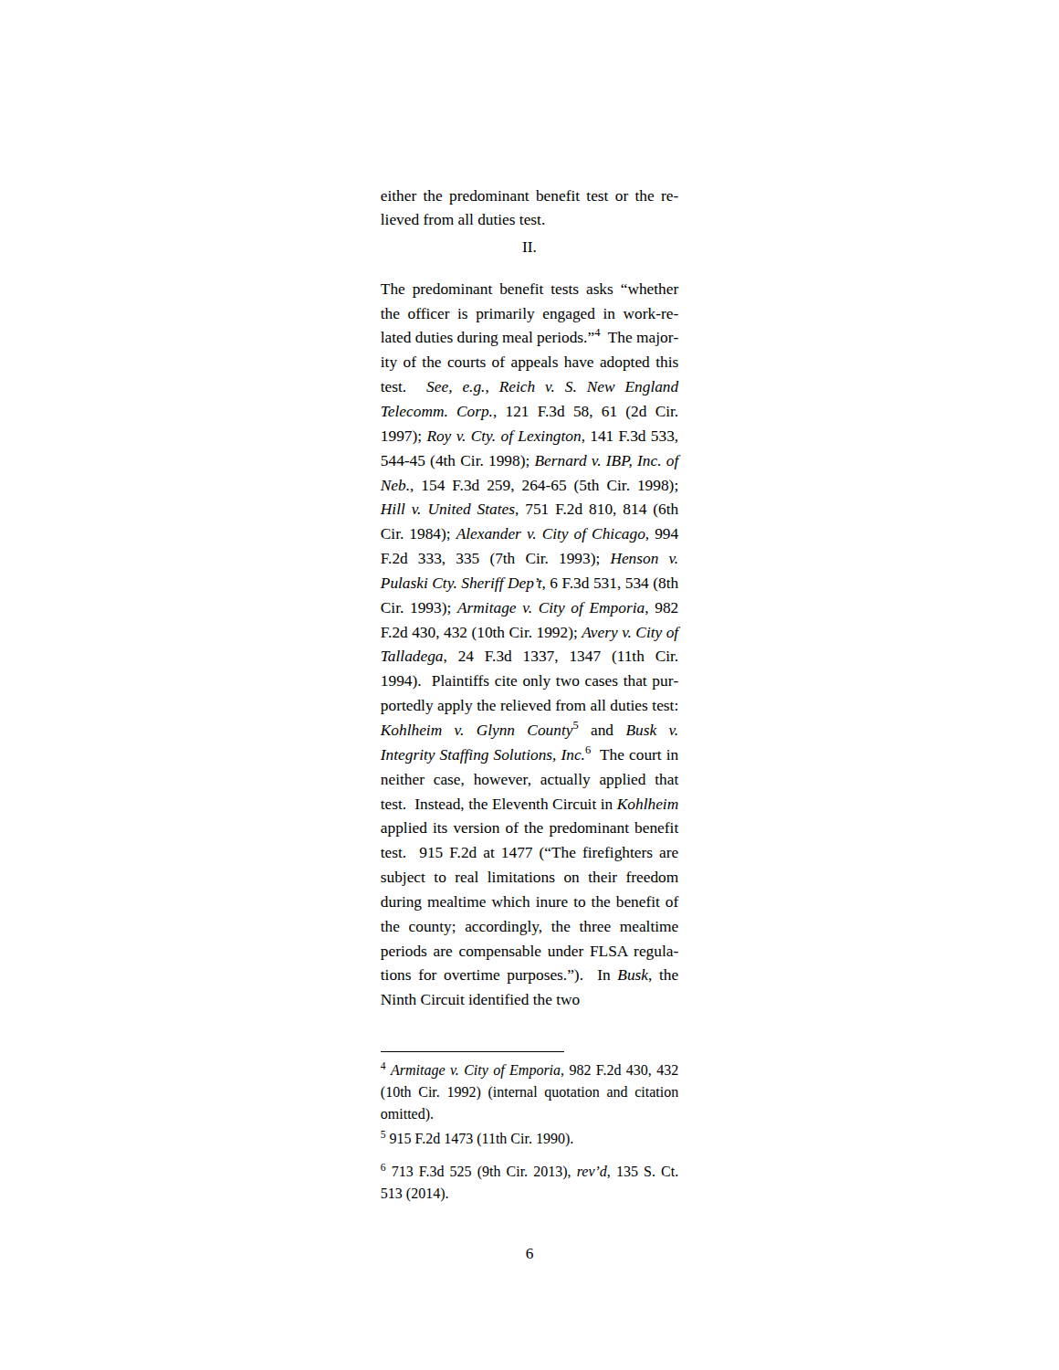either the predominant benefit test or the relieved from all duties test.
II.
The predominant benefit tests asks “whether the officer is primarily engaged in work-related duties during meal periods.”4 The majority of the courts of appeals have adopted this test. See, e.g., Reich v. S. New England Telecomm. Corp., 121 F.3d 58, 61 (2d Cir. 1997); Roy v. Cty. of Lexington, 141 F.3d 533, 544-45 (4th Cir. 1998); Bernard v. IBP, Inc. of Neb., 154 F.3d 259, 264-65 (5th Cir. 1998); Hill v. United States, 751 F.2d 810, 814 (6th Cir. 1984); Alexander v. City of Chicago, 994 F.2d 333, 335 (7th Cir. 1993); Henson v. Pulaski Cty. Sheriff Dep’t, 6 F.3d 531, 534 (8th Cir. 1993); Armitage v. City of Emporia, 982 F.2d 430, 432 (10th Cir. 1992); Avery v. City of Talladega, 24 F.3d 1337, 1347 (11th Cir. 1994). Plaintiffs cite only two cases that purportedly apply the relieved from all duties test: Kohlheim v. Glynn County5 and Busk v. Integrity Staffing Solutions, Inc.6 The court in neither case, however, actually applied that test. Instead, the Eleventh Circuit in Kohlheim applied its version of the predominant benefit test. 915 F.2d at 1477 (“The firefighters are subject to real limitations on their freedom during mealtime which inure to the benefit of the county; accordingly, the three mealtime periods are compensable under FLSA regulations for overtime purposes.”). In Busk, the Ninth Circuit identified the two
4 Armitage v. City of Emporia, 982 F.2d 430, 432 (10th Cir. 1992) (internal quotation and citation omitted).
5 915 F.2d 1473 (11th Cir. 1990).
6 713 F.3d 525 (9th Cir. 2013), rev’d, 135 S. Ct. 513 (2014).
6